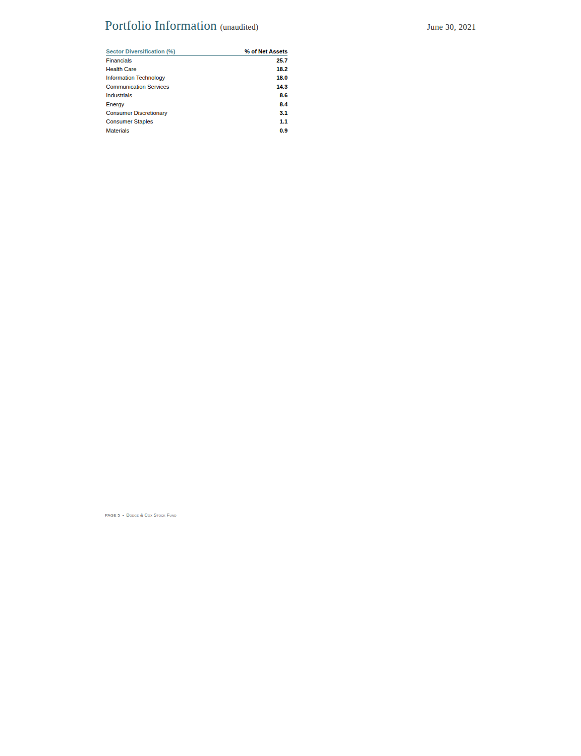Portfolio Information (unaudited)
June 30, 2021
| Sector Diversification (%) | % of Net Assets |
| --- | --- |
| Financials | 25.7 |
| Health Care | 18.2 |
| Information Technology | 18.0 |
| Communication Services | 14.3 |
| Industrials | 8.6 |
| Energy | 8.4 |
| Consumer Discretionary | 3.1 |
| Consumer Staples | 1.1 |
| Materials | 0.9 |
PAGE 5 • Dodge & Cox Stock Fund